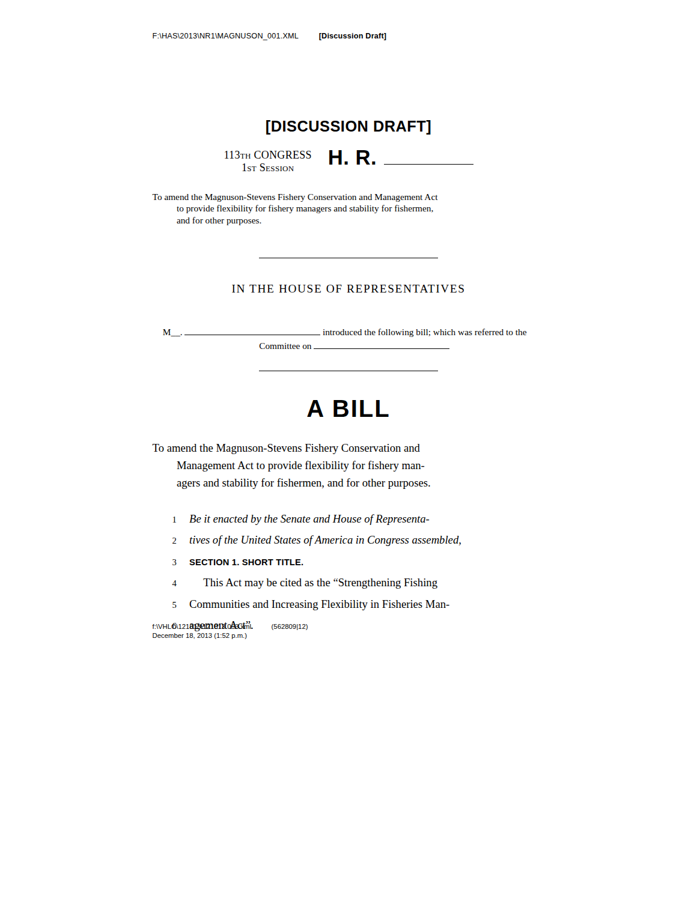F:\HAS\2013\NR1\MAGNUSON_001.XML[Discussion Draft]
[DISCUSSION DRAFT]
113th CONGRESS
1st Session
H. R.
To amend the Magnuson-Stevens Fishery Conservation and Management Act to provide flexibility for fishery managers and stability for fishermen, and for other purposes.
IN THE HOUSE OF REPRESENTATIVES
M__. introduced the following bill; which was referred to the Committee on
A BILL
To amend the Magnuson-Stevens Fishery Conservation and Management Act to provide flexibility for fishery man- agers and stability for fishermen, and for other purposes.
1
Be it enacted by the Senate and House of Representa-
2
tives of the United States of America in Congress assembled,
3
SECTION 1. SHORT TITLE.
4
This Act may be cited as the “Strengthening Fishing
5
Communities and Increasing Flexibility in Fisheries Man-
6
agement Act”.
f:\VHLC\121813\121813.063.xml(562809|12)
December 18, 2013 (1:52 p.m.)